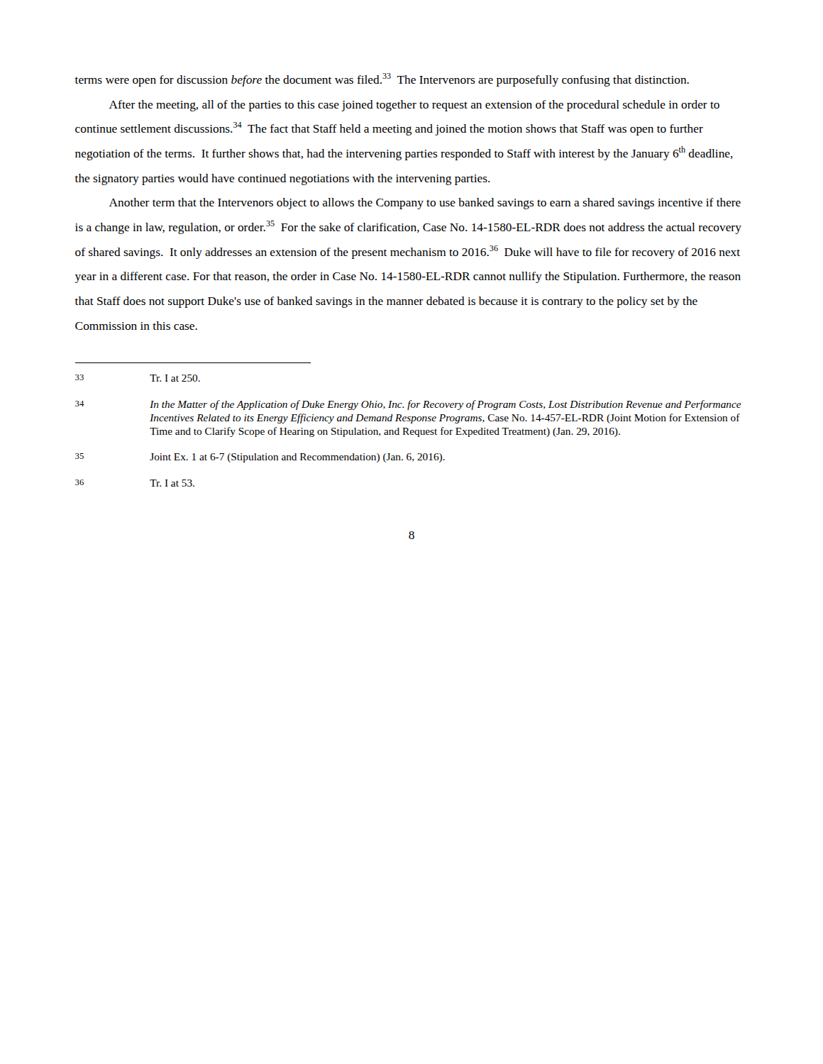terms were open for discussion before the document was filed.33 The Intervenors are purposefully confusing that distinction.
After the meeting, all of the parties to this case joined together to request an extension of the procedural schedule in order to continue settlement discussions.34 The fact that Staff held a meeting and joined the motion shows that Staff was open to further negotiation of the terms. It further shows that, had the intervening parties responded to Staff with interest by the January 6th deadline, the signatory parties would have continued negotiations with the intervening parties.
Another term that the Intervenors object to allows the Company to use banked savings to earn a shared savings incentive if there is a change in law, regulation, or order.35 For the sake of clarification, Case No. 14-1580-EL-RDR does not address the actual recovery of shared savings. It only addresses an extension of the present mechanism to 2016.36 Duke will have to file for recovery of 2016 next year in a different case. For that reason, the order in Case No. 14-1580-EL-RDR cannot nullify the Stipulation. Furthermore, the reason that Staff does not support Duke's use of banked savings in the manner debated is because it is contrary to the policy set by the Commission in this case.
33
Tr. I at 250.
34
In the Matter of the Application of Duke Energy Ohio, Inc. for Recovery of Program Costs, Lost Distribution Revenue and Performance Incentives Related to its Energy Efficiency and Demand Response Programs, Case No. 14-457-EL-RDR (Joint Motion for Extension of Time and to Clarify Scope of Hearing on Stipulation, and Request for Expedited Treatment) (Jan. 29, 2016).
35
Joint Ex. 1 at 6-7 (Stipulation and Recommendation) (Jan. 6, 2016).
36
Tr. I at 53.
8